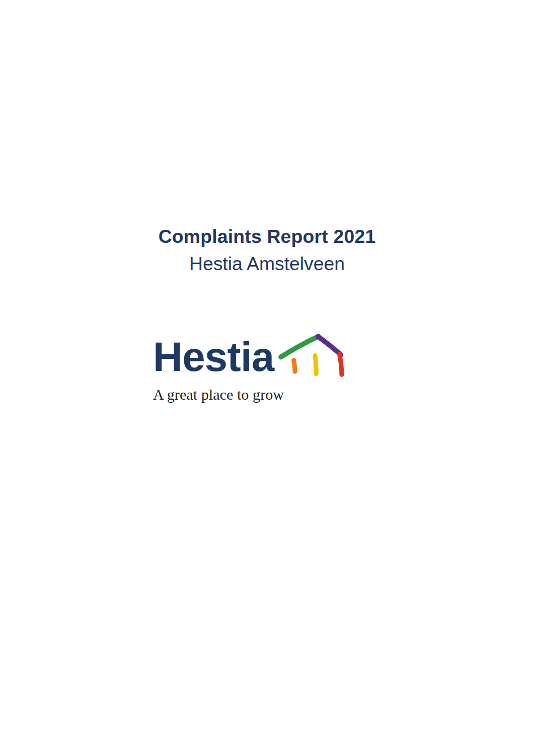Complaints Report 2021
Hestia Amstelveen
Hestia — A great place to grow Hestia A great place to grow